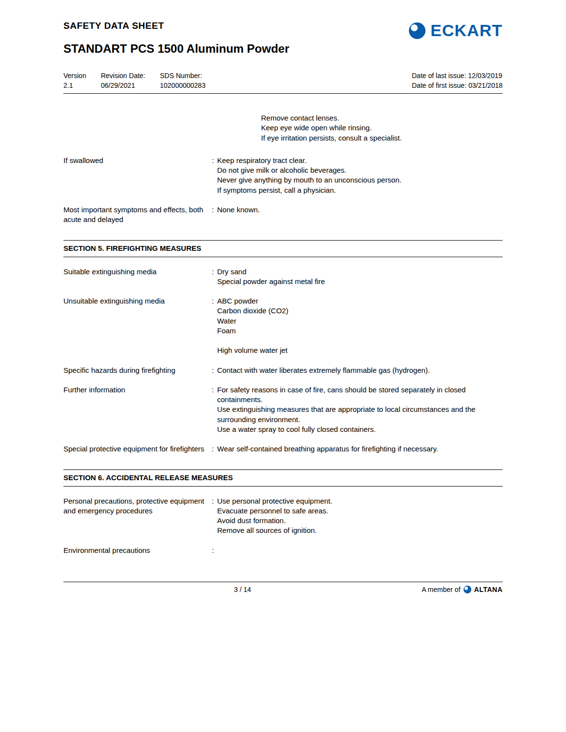SAFETY DATA SHEET
STANDART PCS 1500 Aluminum Powder
ECKART
Version
2.1
Revision Date:
06/29/2021
SDS Number:
102000000283
Date of last issue: 12/03/2019
Date of first issue: 03/21/2018
Remove contact lenses.
Keep eye wide open while rinsing.
If eye irritation persists, consult a specialist.
| If swallowed | : | Keep respiratory tract clear. Do not give milk or alcoholic beverages. Never give anything by mouth to an unconscious person. If symptoms persist, call a physician. |
| Most important symptoms and effects, both acute and delayed | : | None known. |
SECTION 5. FIREFIGHTING MEASURES
| Suitable extinguishing media | : | Dry sand Special powder against metal fire |
| Unsuitable extinguishing media | : | ABC powder Carbon dioxide (CO2) Water Foam High volume water jet |
| Specific hazards during firefighting | : | Contact with water liberates extremely flammable gas (hydrogen). |
| Further information | : | For safety reasons in case of fire, cans should be stored separately in closed containments. Use extinguishing measures that are appropriate to local circumstances and the surrounding environment. Use a water spray to cool fully closed containers. |
| Special protective equipment for firefighters | : | Wear self-contained breathing apparatus for firefighting if necessary. |
SECTION 6. ACCIDENTAL RELEASE MEASURES
| Personal precautions, protective equipment and emergency procedures | : | Use personal protective equipment. Evacuate personnel to safe areas. Avoid dust formation. Remove all sources of ignition. |
| Environmental precautions | : | |
3 / 14 A member of ALTANA